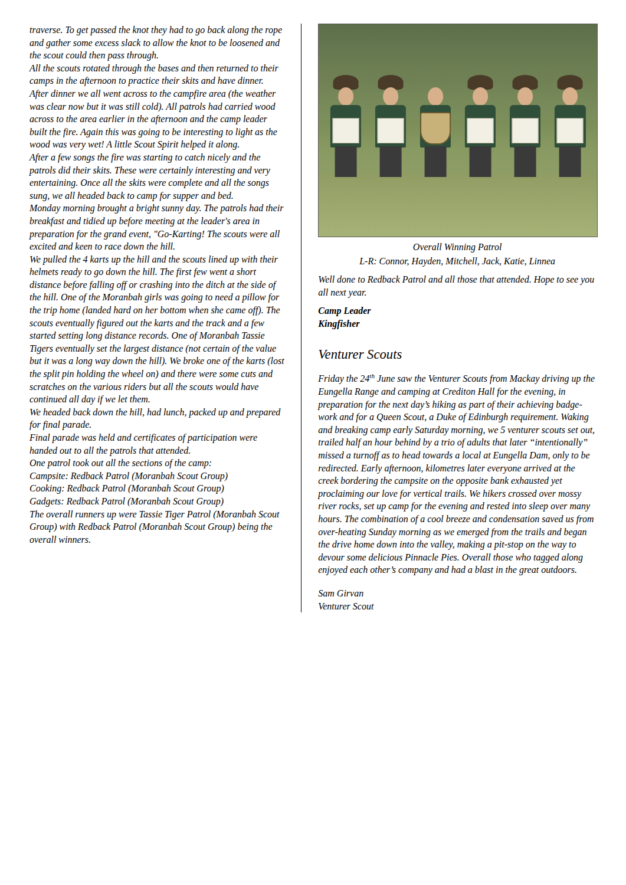traverse. To get passed the knot they had to go back along the rope and gather some excess slack to allow the knot to be loosened and the scout could then pass through.
All the scouts rotated through the bases and then returned to their camps in the afternoon to practice their skits and have dinner.
After dinner we all went across to the campfire area (the weather was clear now but it was still cold). All patrols had carried wood across to the area earlier in the afternoon and the camp leader built the fire. Again this was going to be interesting to light as the wood was very wet! A little Scout Spirit helped it along.
After a few songs the fire was starting to catch nicely and the patrols did their skits. These were certainly interesting and very entertaining. Once all the skits were complete and all the songs sung, we all headed back to camp for supper and bed.
Monday morning brought a bright sunny day. The patrols had their breakfast and tidied up before meeting at the leader's area in preparation for the grand event, "Go-Karting! The scouts were all excited and keen to race down the hill.
We pulled the 4 karts up the hill and the scouts lined up with their helmets ready to go down the hill. The first few went a short distance before falling off or crashing into the ditch at the side of the hill. One of the Moranbah girls was going to need a pillow for the trip home (landed hard on her bottom when she came off). The scouts eventually figured out the karts and the track and a few started setting long distance records. One of Moranbah Tassie Tigers eventually set the largest distance (not certain of the value but it was a long way down the hill). We broke one of the karts (lost the split pin holding the wheel on) and there were some cuts and scratches on the various riders but all the scouts would have continued all day if we let them.
We headed back down the hill, had lunch, packed up and prepared for final parade.
Final parade was held and certificates of participation were handed out to all the patrols that attended.
One patrol took out all the sections of the camp:
Campsite: Redback Patrol (Moranbah Scout Group)
Cooking: Redback Patrol (Moranbah Scout Group)
Gadgets: Redback Patrol (Moranbah Scout Group)
The overall runners up were Tassie Tiger Patrol (Moranbah Scout Group) with Redback Patrol (Moranbah Scout Group) being the overall winners.
Overall Winning Patrol
L-R: Connor, Hayden, Mitchell, Jack, Katie, Linnea
Well done to Redback Patrol and all those that attended. Hope to see you all next year.
Camp Leader
Kingfisher
Venturer Scouts
Friday the 24th June saw the Venturer Scouts from Mackay driving up the Eungella Range and camping at Crediton Hall for the evening, in preparation for the next day’s hiking as part of their achieving badge-work and for a Queen Scout, a Duke of Edinburgh requirement. Waking and breaking camp early Saturday morning, we 5 venturer scouts set out, trailed half an hour behind by a trio of adults that later “intentionally” missed a turnoff as to head towards a local at Eungella Dam, only to be redirected. Early afternoon, kilometres later everyone arrived at the creek bordering the campsite on the opposite bank exhausted yet proclaiming our love for vertical trails. We hikers crossed over mossy river rocks, set up camp for the evening and rested into sleep over many hours. The combination of a cool breeze and condensation saved us from over-heating Sunday morning as we emerged from the trails and began the drive home down into the valley, making a pit-stop on the way to devour some delicious Pinnacle Pies. Overall those who tagged along enjoyed each other’s company and had a blast in the great outdoors.
Sam Girvan
Venturer Scout